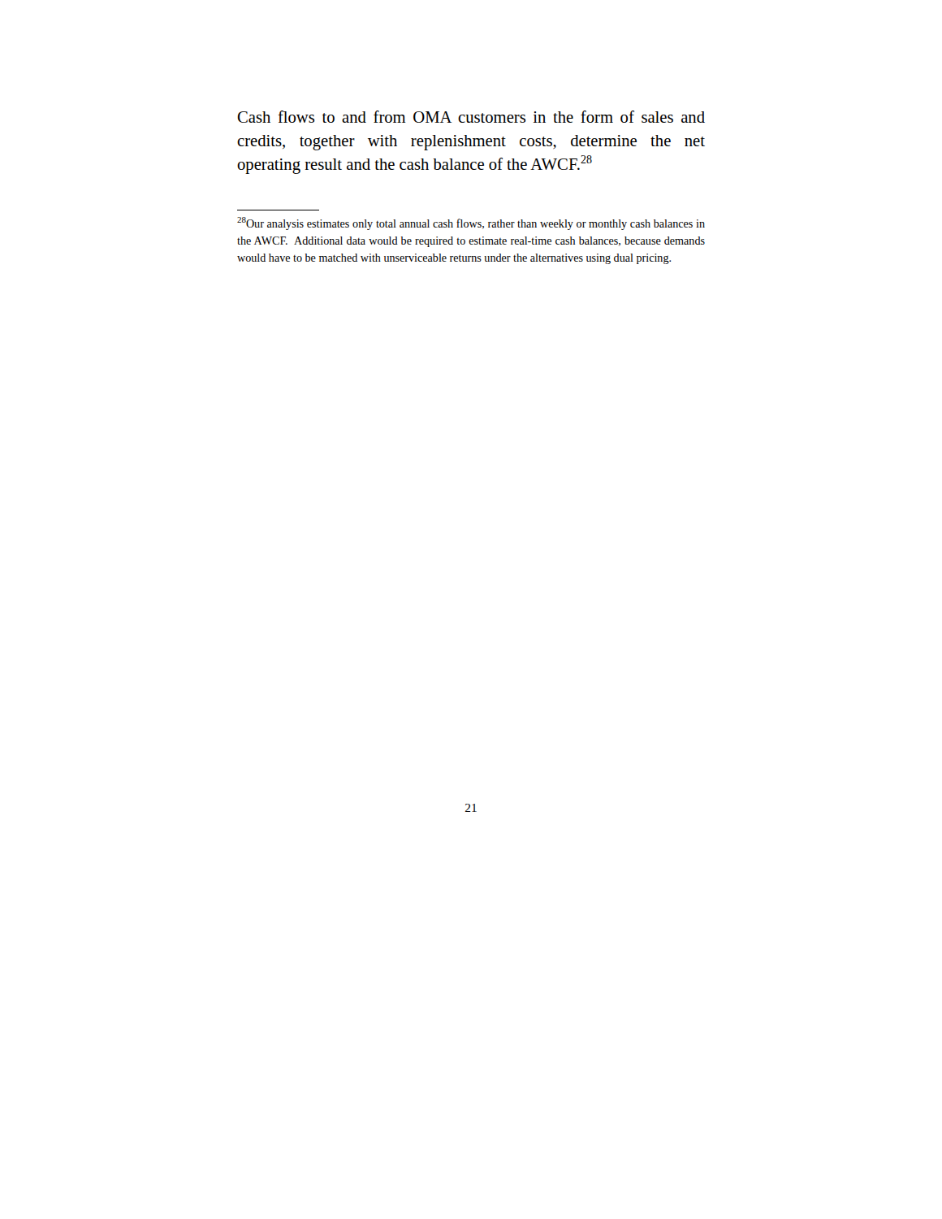Cash flows to and from OMA customers in the form of sales and credits, together with replenishment costs, determine the net operating result and the cash balance of the AWCF.28
28Our analysis estimates only total annual cash flows, rather than weekly or monthly cash balances in the AWCF. Additional data would be required to estimate real-time cash balances, because demands would have to be matched with unserviceable returns under the alternatives using dual pricing.
21